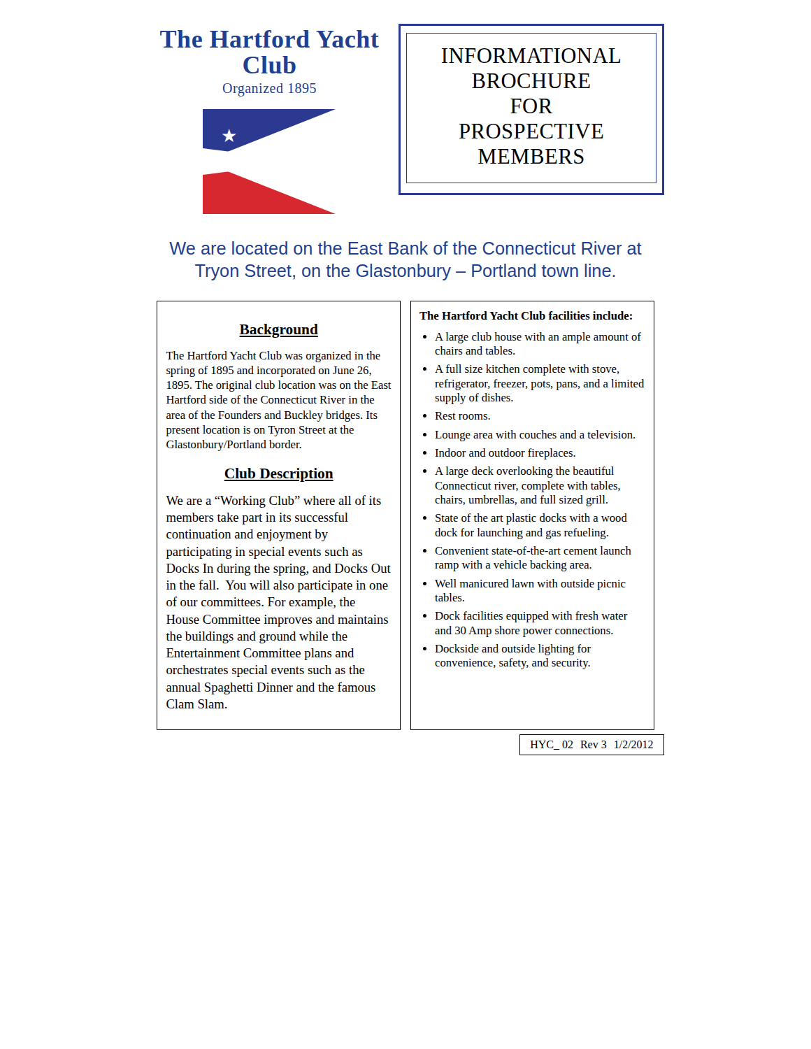The Hartford Yacht Club
Organized 1895
★
INFORMATIONAL
BROCHURE
FOR
PROSPECTIVE
MEMBERS
We are located on the East Bank of the Connecticut River at Tryon Street, on the Glastonbury – Portland town line.
Background
The Hartford Yacht Club was organized in the spring of 1895 and incorporated on June 26, 1895. The original club location was on the East Hartford side of the Connecticut River in the area of the Founders and Buckley bridges. Its present location is on Tyron Street at the Glastonbury/Portland border.
Club Description
We are a “Working Club” where all of its members take part in its successful continuation and enjoyment by participating in special events such as Docks In during the spring, and Docks Out in the fall. You will also participate in one of our committees. For example, the House Committee improves and maintains the buildings and ground while the Entertainment Committee plans and orchestrates special events such as the annual Spaghetti Dinner and the famous Clam Slam.
The Hartford Yacht Club facilities include:
A large club house with an ample amount of chairs and tables.
A full size kitchen complete with stove, refrigerator, freezer, pots, pans, and a limited supply of dishes.
Rest rooms.
Lounge area with couches and a television.
Indoor and outdoor fireplaces.
A large deck overlooking the beautiful Connecticut river, complete with tables, chairs, umbrellas, and full sized grill.
State of the art plastic docks with a wood dock for launching and gas refueling.
Convenient state-of-the-art cement launch ramp with a vehicle backing area.
Well manicured lawn with outside picnic tables.
Dock facilities equipped with fresh water and 30 Amp shore power connections.
Dockside and outside lighting for convenience, safety, and security.
HYC_ 02Rev 31/2/2012